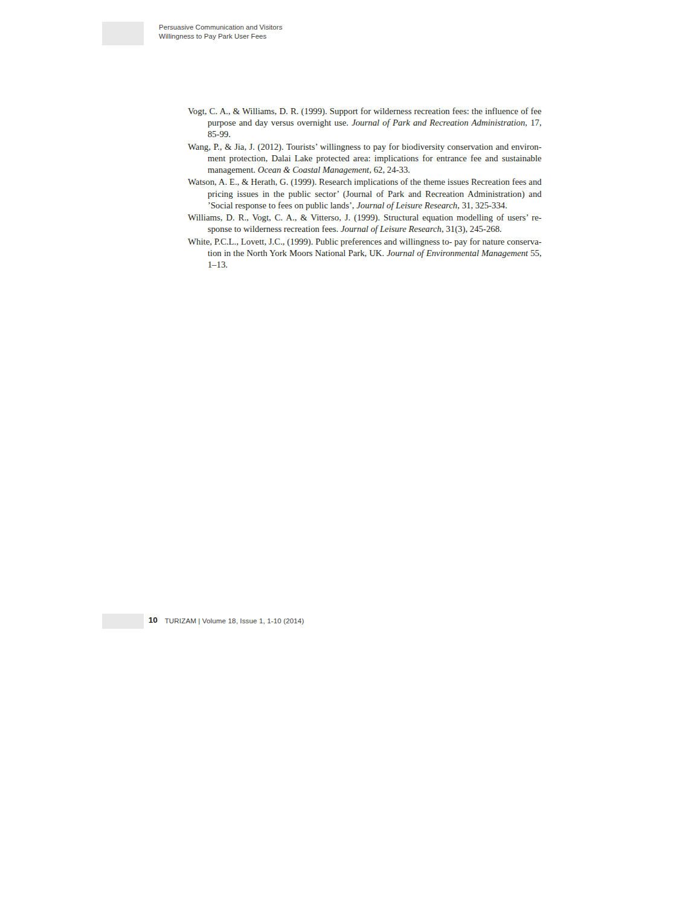Persuasive Communication and Visitors
Willingness to Pay Park User Fees
Vogt, C. A., & Williams, D. R. (1999). Support for wilderness recreation fees: the influence of fee purpose and day versus overnight use. Journal of Park and Recreation Administration, 17, 85-99.
Wang, P., & Jia, J. (2012). Tourists’ willingness to pay for biodiversity conservation and environment protection, Dalai Lake protected area: implications for entrance fee and sustainable management. Ocean & Coastal Management, 62, 24-33.
Watson, A. E., & Herath, G. (1999). Research implications of the theme issues Recreation fees and pricing issues in the public sector’ (Journal of Park and Recreation Administration) and ’Social response to fees on public lands’, Journal of Leisure Research, 31, 325-334.
Williams, D. R., Vogt, C. A., & Vitterso, J. (1999). Structural equation modelling of users’ response to wilderness recreation fees. Journal of Leisure Research, 31(3), 245-268.
White, P.C.L., Lovett, J.C., (1999). Public preferences and willingness to- pay for nature conservation in the North York Moors National Park, UK. Journal of Environmental Management 55, 1–13.
10
TURIZAM | Volume 18, Issue 1, 1-10 (2014)